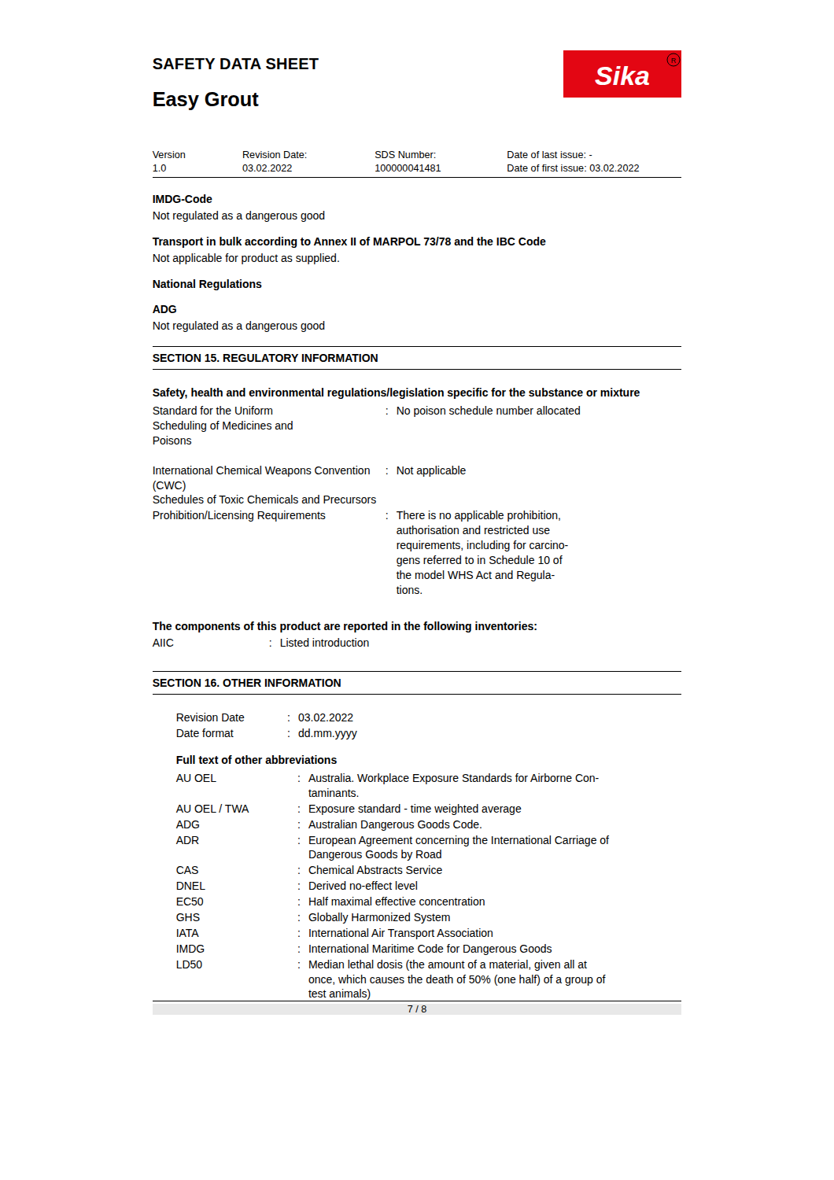SAFETY DATA SHEET
Easy Grout
Sika R
| Version 1.0 | Revision Date: 03.02.2022 | SDS Number: 100000041481 | Date of last issue: - Date of first issue: 03.02.2022 |
IMDG-Code
Not regulated as a dangerous good
Transport in bulk according to Annex II of MARPOL 73/78 and the IBC Code
Not applicable for product as supplied.
National Regulations
ADG
Not regulated as a dangerous good
SECTION 15. REGULATORY INFORMATION
Safety, health and environmental regulations/legislation specific for the substance or mixture
| Standard for the Uniform Scheduling of Medicines and Poisons | : | No poison schedule number allocated |
| International Chemical Weapons Convention (CWC) Schedules of Toxic Chemicals and Precursors | : | Not applicable |
| Prohibition/Licensing Requirements | : | There is no applicable prohibition, authorisation and restricted use requirements, including for carcino- gens referred to in Schedule 10 of the model WHS Act and Regula- tions. |
The components of this product are reported in the following inventories:
| AIIC | : | Listed introduction |
SECTION 16. OTHER INFORMATION
| Revision Date | : | 03.02.2022 |
| Date format | : | dd.mm.yyyy |
Full text of other abbreviations
| AU OEL | : | Australia. Workplace Exposure Standards for Airborne Con- taminants. |
| AU OEL / TWA | : | Exposure standard - time weighted average |
| ADG | : | Australian Dangerous Goods Code. |
| ADR | : | European Agreement concerning the International Carriage of Dangerous Goods by Road |
| CAS | : | Chemical Abstracts Service |
| DNEL | : | Derived no-effect level |
| EC50 | : | Half maximal effective concentration |
| GHS | : | Globally Harmonized System |
| IATA | : | International Air Transport Association |
| IMDG | : | International Maritime Code for Dangerous Goods |
| LD50 | : | Median lethal dosis (the amount of a material, given all at once, which causes the death of 50% (one half) of a group of test animals) |
7 / 8